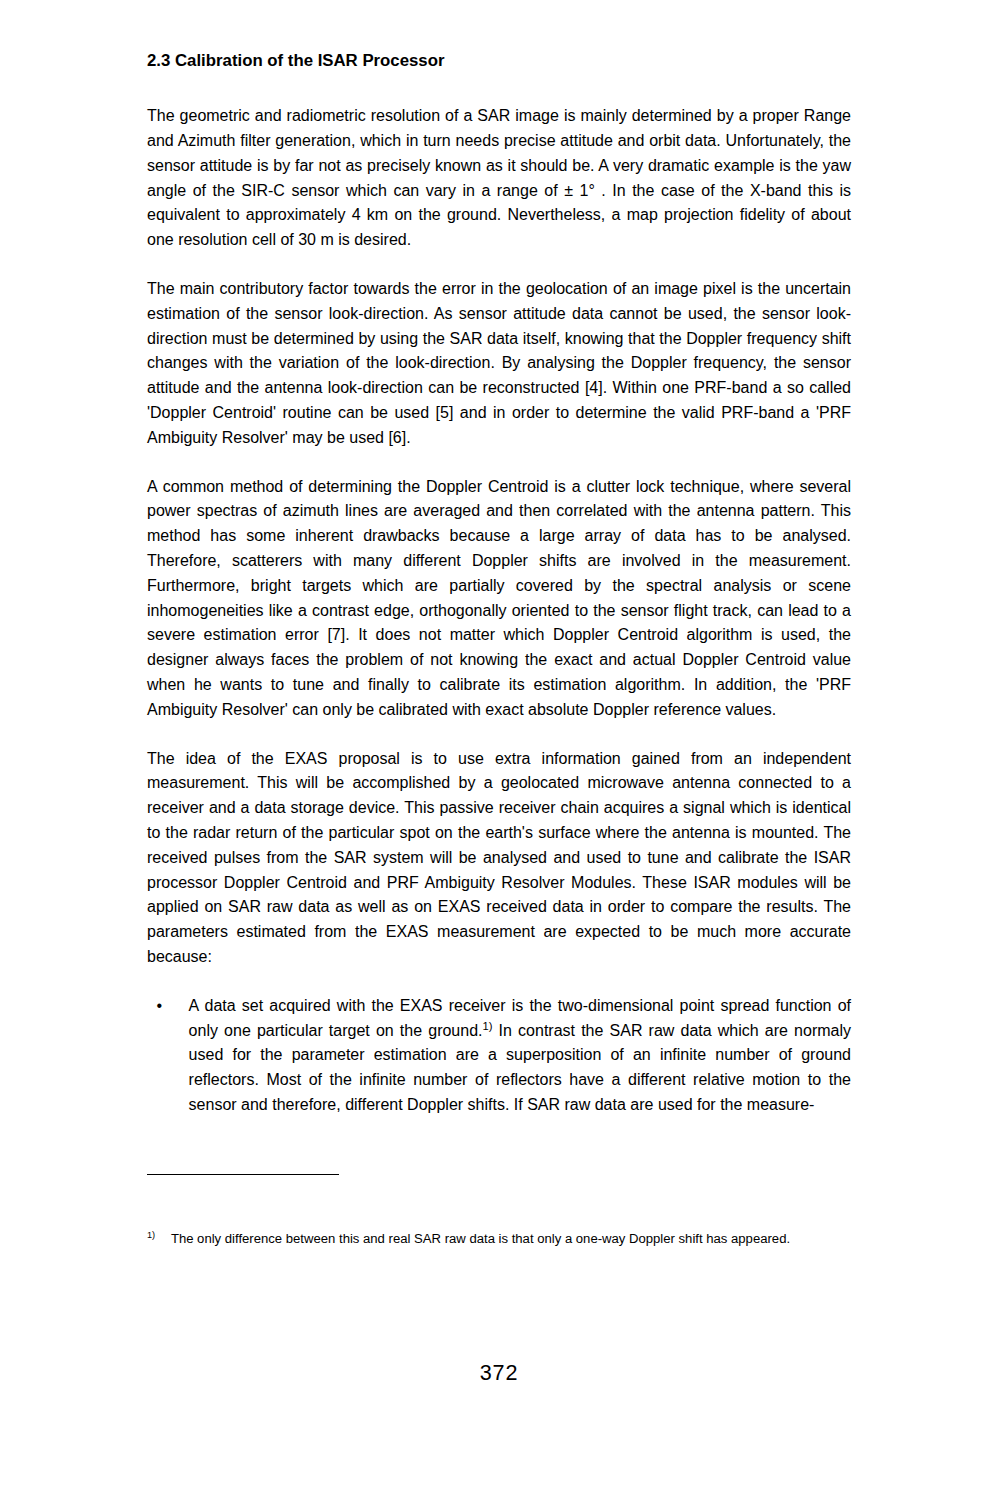2.3 Calibration of the ISAR Processor
The geometric and radiometric resolution of a SAR image is mainly determined by a proper Range and Azimuth filter generation, which in turn needs precise attitude and orbit data. Unfortunately, the sensor attitude is by far not as precisely known as it should be. A very dramatic example is the yaw angle of the SIR-C sensor which can vary in a range of ± 1° . In the case of the X-band this is equivalent to approximately 4 km on the ground. Nevertheless, a map projection fidelity of about one resolution cell of 30 m is desired.
The main contributory factor towards the error in the geolocation of an image pixel is the uncertain estimation of the sensor look-direction. As sensor attitude data cannot be used, the sensor look-direction must be determined by using the SAR data itself, knowing that the Doppler frequency shift changes with the variation of the look-direction. By analysing the Doppler frequency, the sensor attitude and the antenna look-direction can be reconstructed [4]. Within one PRF-band a so called 'Doppler Centroid' routine can be used [5] and in order to determine the valid PRF-band a 'PRF Ambiguity Resolver' may be used [6].
A common method of determining the Doppler Centroid is a clutter lock technique, where several power spectras of azimuth lines are averaged and then correlated with the antenna pattern. This method has some inherent drawbacks because a large array of data has to be analysed. Therefore, scatterers with many different Doppler shifts are involved in the measurement. Furthermore, bright targets which are partially covered by the spectral analysis or scene inhomogeneities like a contrast edge, orthogonally oriented to the sensor flight track, can lead to a severe estimation error [7]. It does not matter which Doppler Centroid algorithm is used, the designer always faces the problem of not knowing the exact and actual Doppler Centroid value when he wants to tune and finally to calibrate its estimation algorithm. In addition, the 'PRF Ambiguity Resolver' can only be calibrated with exact absolute Doppler reference values.
The idea of the EXAS proposal is to use extra information gained from an independent measurement. This will be accomplished by a geolocated microwave antenna connected to a receiver and a data storage device. This passive receiver chain acquires a signal which is identical to the radar return of the particular spot on the earth's surface where the antenna is mounted. The received pulses from the SAR system will be analysed and used to tune and calibrate the ISAR processor Doppler Centroid and PRF Ambiguity Resolver Modules. These ISAR modules will be applied on SAR raw data as well as on EXAS received data in order to compare the results. The parameters estimated from the EXAS measurement are expected to be much more accurate because:
A data set acquired with the EXAS receiver is the two-dimensional point spread function of only one particular target on the ground.1) In contrast the SAR raw data which are normaly used for the parameter estimation are a superposition of an infinite number of ground reflectors. Most of the infinite number of reflectors have a different relative motion to the sensor and therefore, different Doppler shifts. If SAR raw data are used for the measure-
1) The only difference between this and real SAR raw data is that only a one-way Doppler shift has appeared.
372